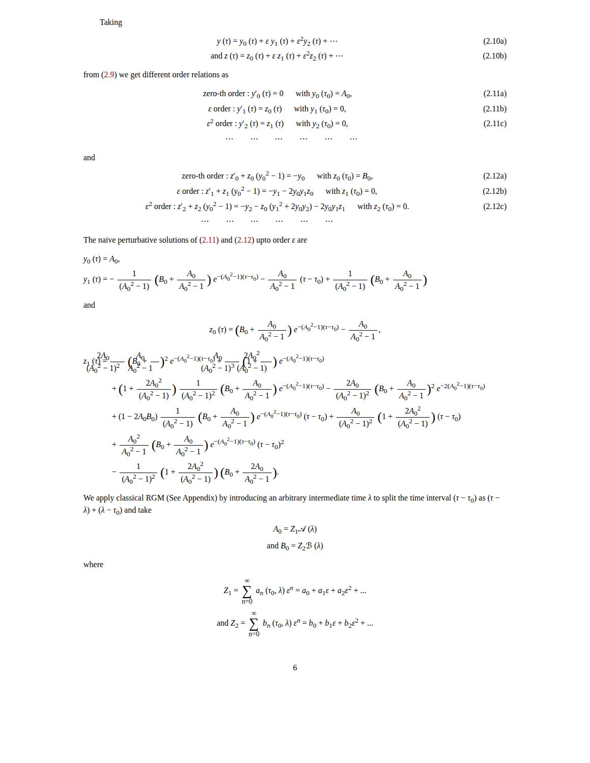Taking
y (τ) = y0 (τ) + ε y1 (τ) + ε2y2 (τ) + ⋯
(2.10a)
and z (τ) = z0 (τ) + ε z1 (τ) + ε2z2 (τ) + ⋯
(2.10b)
from (2.9) we get different order relations as
zero-th order : y′0 (τ) = 0 with y0 (τ0) = A0,
(2.11a)
ε order : y′1 (τ) = z0 (τ) with y1 (τ0) = 0,
(2.11b)
ε2 order : y′2 (τ) = z1 (τ) with y2 (τ0) = 0,
(2.11c)
⋯ ⋯ ⋯ ⋯ ⋯ ⋯
and
zero-th order : z′0 + z0 (y02 − 1) = −y0 with z0 (τ0) = B0,
(2.12a)
ε order : z′1 + z1 (y02 − 1) = −y1 − 2y0y1z0 with z1 (τ0) = 0,
(2.12b)
ε2 order : z′2 + z2 (y02 − 1) = −y2 − z0 (y12 + 2y0y2) − 2y0y1z1 with z2 (τ0) = 0.
(2.12c)
⋯ ⋯ ⋯ ⋯ ⋯ ⋯
The naive perturbative solutions of (2.11) and (2.12) upto order ε are
y0 (τ) = A0,
y1 (τ) = − 1(A02 − 1) (B0 + A0 A02 − 1) e−(A02−1)(τ−τ0) − A0 A02 − 1 (τ − τ0) + 1(A02 − 1) (B0 + A0 A02 − 1)
and
z0 (τ) = (B0 + A0 A02 − 1) e−(A02−1)(τ−τ0) − A0 A02 − 1,
z1 (τ) = 2A0(A02 − 1)2 (B0 + A0 A02 − 1)2 e−(A02−1)(τ−τ0) + A0(A02 − 1)3 (1 + 2A02(A02 − 1)) e−(A02−1)(τ−τ0)
+ (1 + 2A02(A02 − 1)) 1(A02 − 1)2 (B0 + A0 A02 − 1) e−(A02−1)(τ−τ0) − 2A0(A02 − 1)2 (B0 + A0 A02 − 1)2 e−2(A02−1)(τ−τ0)
+ (1 − 2A0B0) 1(A02 − 1) (B0 + A0 A02 − 1) e−(A02−1)(τ−τ0) (τ − τ0) + A0(A02 − 1)2 (1 + 2A02(A02 − 1)) (τ − τ0)
+ A02 A02 − 1 (B0 + A0 A02 − 1) e−(A02−1)(τ−τ0) (τ − τ0)2
− 1(A02 − 1)2 (1 + 2A02(A02 − 1)) (B0 + 2A0 A02 − 1).
We apply classical RGM (See Appendix) by introducing an arbitrary intermediate time λ to split the time interval (τ − τ0) as (τ − λ) + (λ − τ0) and take
A0 = Z1𝒜 (λ)
and B0 = Z2ℬ (λ)
where
Z1 = ∞∑n=0 an (τ0, λ) εn = a0 + a1ε + a2ε2 + ...
and Z2 = ∞∑n=0 bn (τ0, λ) εn = b0 + b1ε + b2ε2 + ...
6